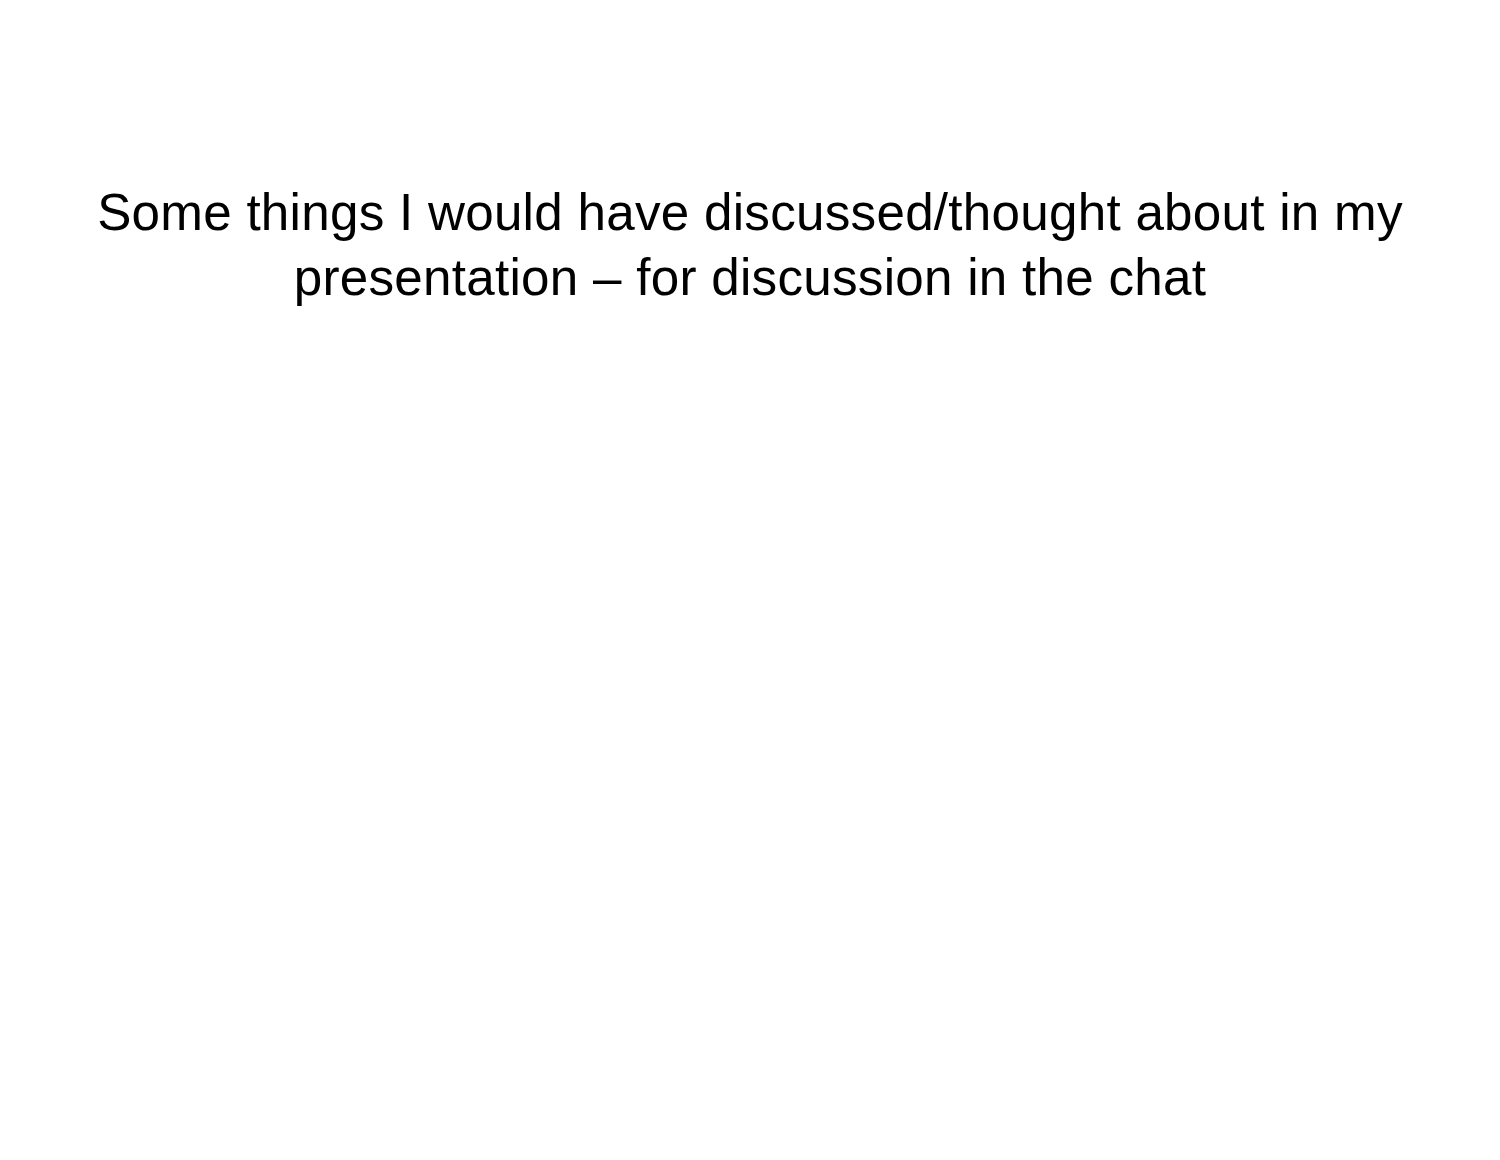Some things I would have discussed/thought about in my presentation – for discussion in the chat